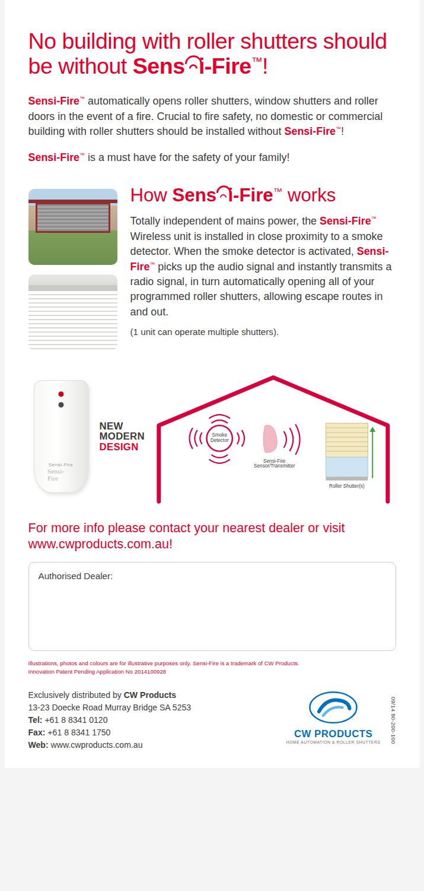No building with roller shutters should be without Sens i-Fire™!
Sensi-Fire™ automatically opens roller shutters, window shutters and roller doors in the event of a fire. Crucial to fire safety, no domestic or commercial building with roller shutters should be installed without Sensi-Fire™!
Sensi-Fire™ is a must have for the safety of your family!
How Sens i-Fire™ works
Totally independent of mains power, the Sensi-Fire™ Wireless unit is installed in close proximity to a smoke detector. When the smoke detector is activated, Sensi-Fire™ picks up the audio signal and instantly transmits a radio signal, in turn automatically opening all of your programmed roller shutters, allowing escape routes in and out.
(1 unit can operate multiple shutters).
Sensi-Fire Sensi-Fire
NEW MODERN DESIGN
Smoke Detector Sensi-Fire Sensor/Transmitter Roller Shutter(s)
For more info please contact your nearest dealer or visit www.cwproducts.com.au!
Authorised Dealer:
Illustrations, photos and colours are for illustrative purposes only. Sensi-Fire is a trademark of CW Products.
Innovation Patent Pending Application No 2014100928
Exclusively distributed by CW Products
13-23 Doecke Road Murray Bridge SA 5253
Tel: +61 8 8341 0120
Fax: +61 8 8341 1750
Web: www.cwproducts.com.au
CW PRODUCTS
Home Automation & Roller Shutters
09/14 80-200-100